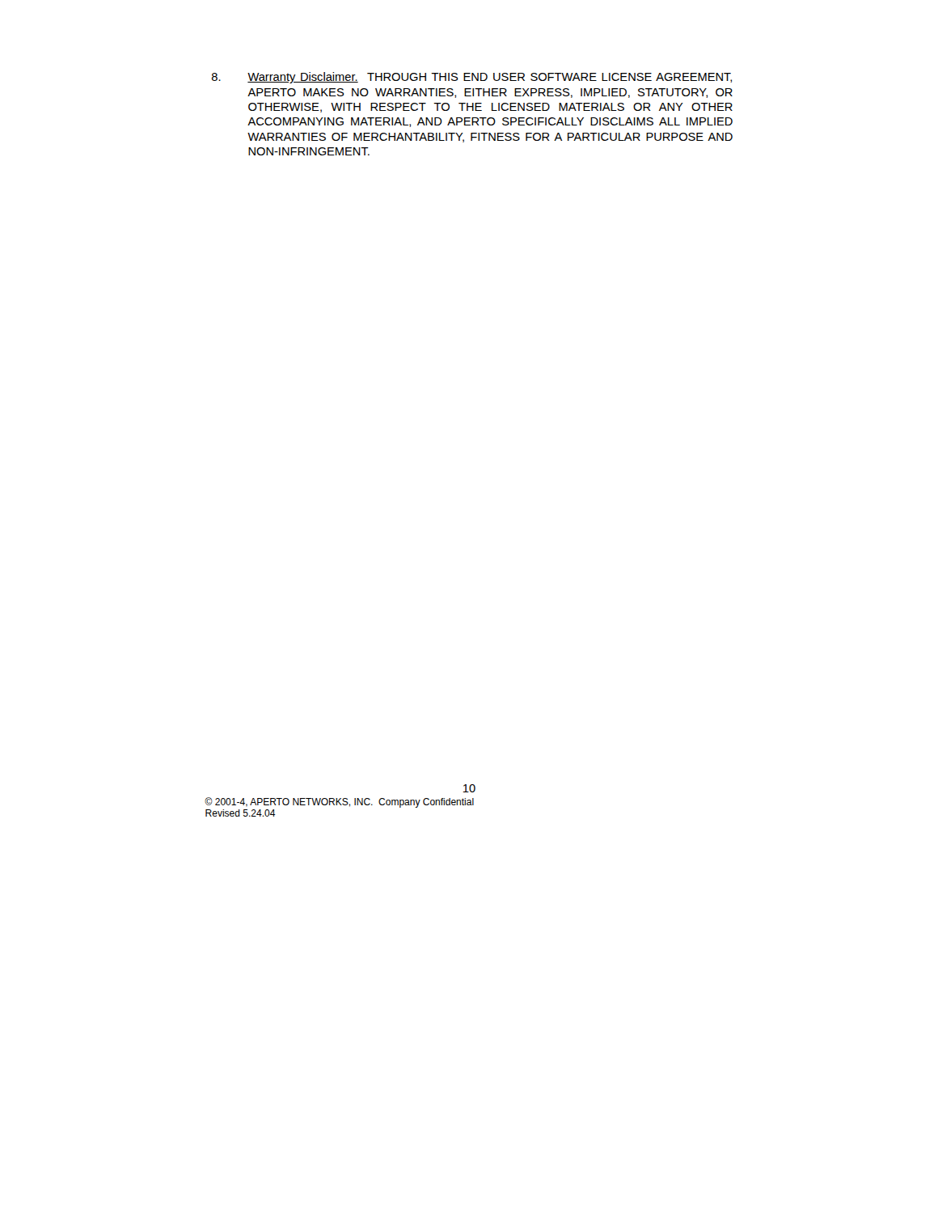8.
Warranty Disclaimer. THROUGH THIS END USER SOFTWARE LICENSE AGREEMENT, APERTO MAKES NO WARRANTIES, EITHER EXPRESS, IMPLIED, STATUTORY, OR OTHERWISE, WITH RESPECT TO THE LICENSED MATERIALS OR ANY OTHER ACCOMPANYING MATERIAL, AND APERTO SPECIFICALLY DISCLAIMS ALL IMPLIED WARRANTIES OF MERCHANTABILITY, FITNESS FOR A PARTICULAR PURPOSE AND NON-INFRINGEMENT.
10
© 2001-4, APERTO NETWORKS, INC. Company Confidential
Revised 5.24.04